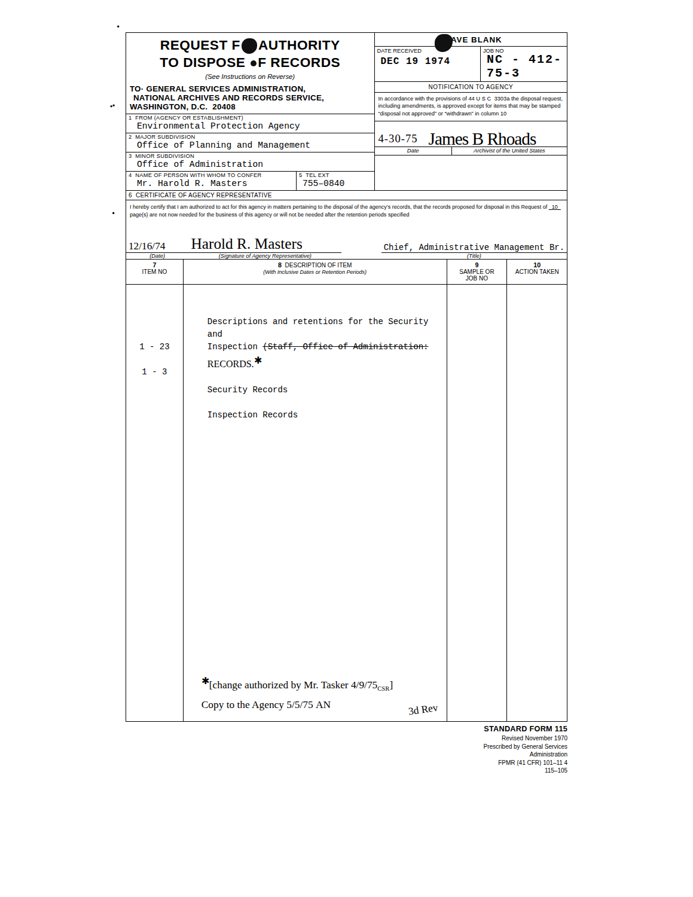• •• •
| REQUEST F AUTHORITY TO DISPOSE F RECORDS (See Instructions on Reverse) TO· GENERAL SERVICES ADMINISTRATION, NATIONAL ARCHIVES AND RECORDS SERVICE, WASHINGTON, D.C. 20408 1 FROM (AGENCY OR ESTABLISHMENT) Environmental Protection Agency 2 MAJOR SUBDIVISION Office of Planning and Management 3 MINOR SUBDIVISION Office of Administration / 4 NAME OF PERSON WITH WHOM TO CONFER Mr. Harold R. Masters / 5 TEL EXT 755–0840 / | LEAVE BLANK / DATE RECEIVED DEC 19 1974 / JOB NO NC - 412-75-3 / NOTIFICATION TO AGENCY In accordance with the provisions of 44 U S C 3303a the disposal request, including amendments, is approved except for items that may be stamped “disposal not approved” or “withdrawn” in column 10 / 4-30-75 James B Rhoads / / Date / Archivist of the United States / |
| 6 CERTIFICATE OF AGENCY REPRESENTATIVE I hereby certify that I am authorized to act for this agency in matters pertaining to the disposal of the agency’s records, that the records proposed for disposal in this Request of 10 page(s) are not now needed for the business of this agency or will not be needed after the retention periods specified / 12/16/74 / Harold R. Masters / / Chief, Administrative Management Br. / / (Date) / (Signature of Agency Representative) / / (Title) / |
| / 7 ITEM NO / 8 DESCRIPTION OF ITEM (With Inclusive Dates or Retention Periods) / 9 SAMPLE OR JOB NO / 10 ACTION TAKEN / / --- / --- / --- / --- / / 1 - 23 1 - 3 / Descriptions and retentions for the Security and Inspection (Staff, Office of Administration: RECORDS. ✱ Security Records Inspection Records ✱ [change authorized by Mr. Tasker 4/9/75 CSR ] Copy to the Agency 5/5/75 AN 3d Rev / / / |
STANDARD FORM 115
Revised November 1970
Prescribed by General Services
Administration
FPMR (41 CFR) 101–11 4
115–105